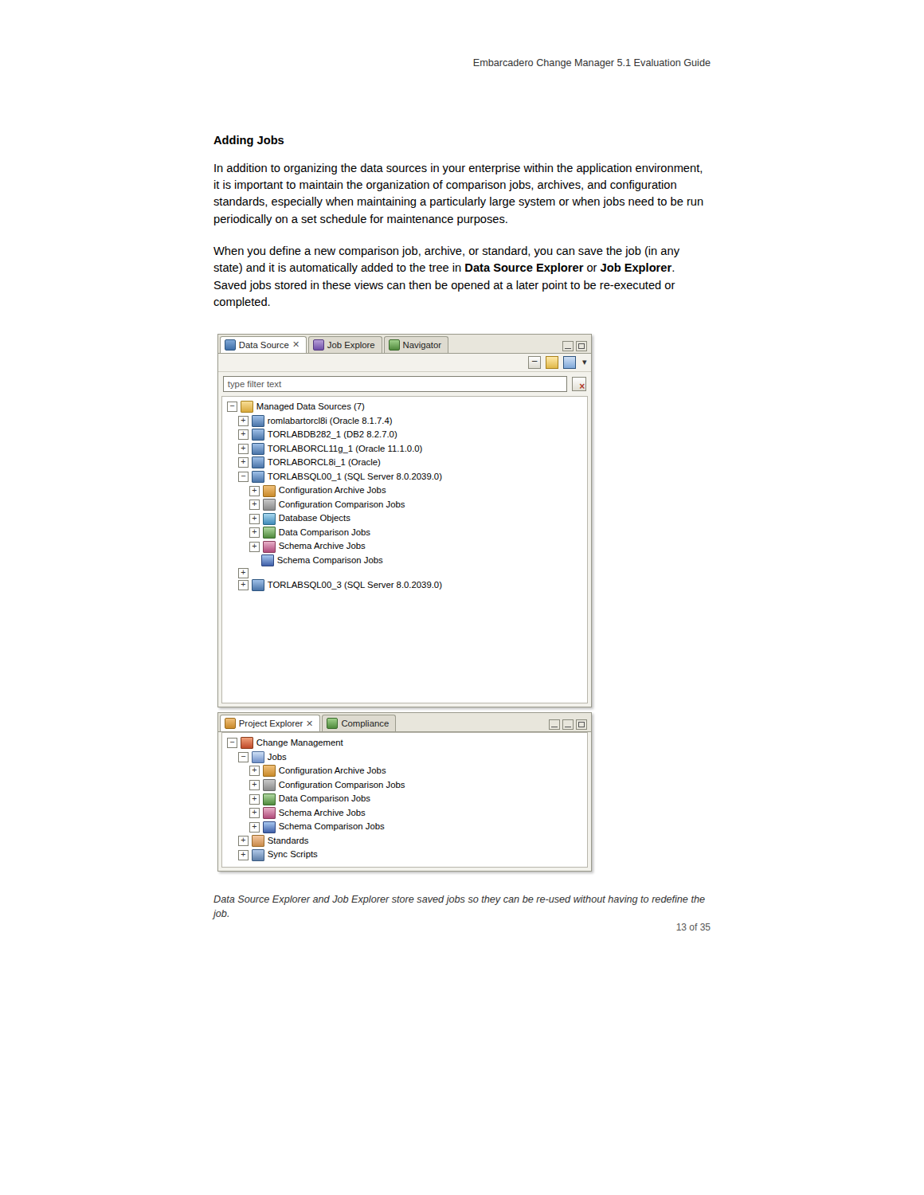Embarcadero Change Manager 5.1 Evaluation Guide
Adding Jobs
In addition to organizing the data sources in your enterprise within the application environment, it is important to maintain the organization of comparison jobs, archives, and configuration standards, especially when maintaining a particularly large system or when jobs need to be run periodically on a set schedule for maintenance purposes.
When you define a new comparison job, archive, or standard, you can save the job (in any state) and it is automatically added to the tree in Data Source Explorer or Job Explorer. Saved jobs stored in these views can then be opened at a later point to be re-executed or completed.
Data Source✕
Job Explore
Navigator
▾
type filter text
− Managed Data Sources (7)
+ romlabartorcl8i (Oracle 8.1.7.4)
+ TORLABDB282_1 (DB2 8.2.7.0)
+ TORLABORCL11g_1 (Oracle 11.1.0.0)
+ TORLABORCL8i_1 (Oracle)
− TORLABSQL00_1 (SQL Server 8.0.2039.0)
+ Configuration Archive Jobs
+ Configuration Comparison Jobs
+ Database Objects
+ Data Comparison Jobs
+ Schema Archive Jobs
Schema Comparison Jobs
+
+ TORLABSQL00_3 (SQL Server 8.0.2039.0)
Project Explorer✕
Compliance
− Change Management
− Jobs
+ Configuration Archive Jobs
+ Configuration Comparison Jobs
+ Data Comparison Jobs
+ Schema Archive Jobs
+ Schema Comparison Jobs
+ Standards
+ Sync Scripts
Data Source Explorer and Job Explorer store saved jobs so they can be re-used without having to redefine the job.
13 of 35